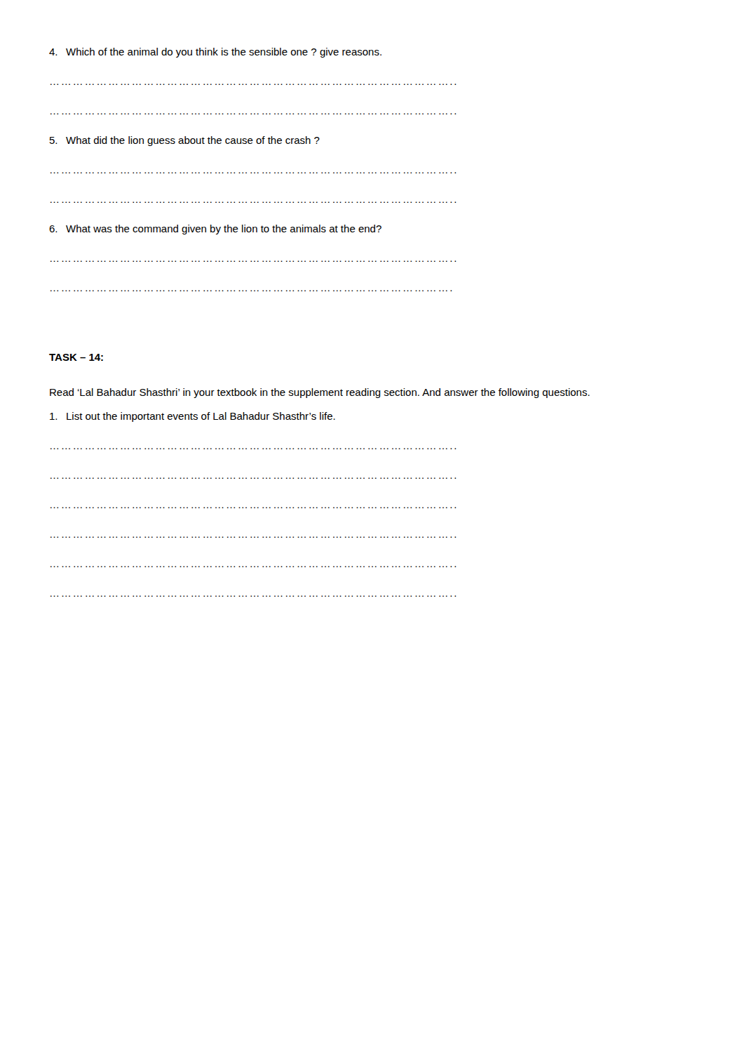4. Which of the animal do you think is the sensible one ? give reasons.
………………………………………………………………………………………….. …………………………………………………………………………………………..
5. What did the lion guess about the cause of the crash ?
………………………………………………………………………………………….. …………………………………………………………………………………………..
6. What was the command given by the lion to the animals at the end?
………………………………………………………………………………………….. ………………………………………………………………………………………….
TASK – 14:
Read ‘Lal Bahadur Shasthri’ in your textbook in the supplement reading section. And answer the following questions.
1. List out the important events of Lal Bahadur Shasthr’s life.
………………………………………………………………………………………….. ………………………………………………………………………………………….. ………………………………………………………………………………………….. ………………………………………………………………………………………….. ………………………………………………………………………………………….. …………………………………………………………………………………………..